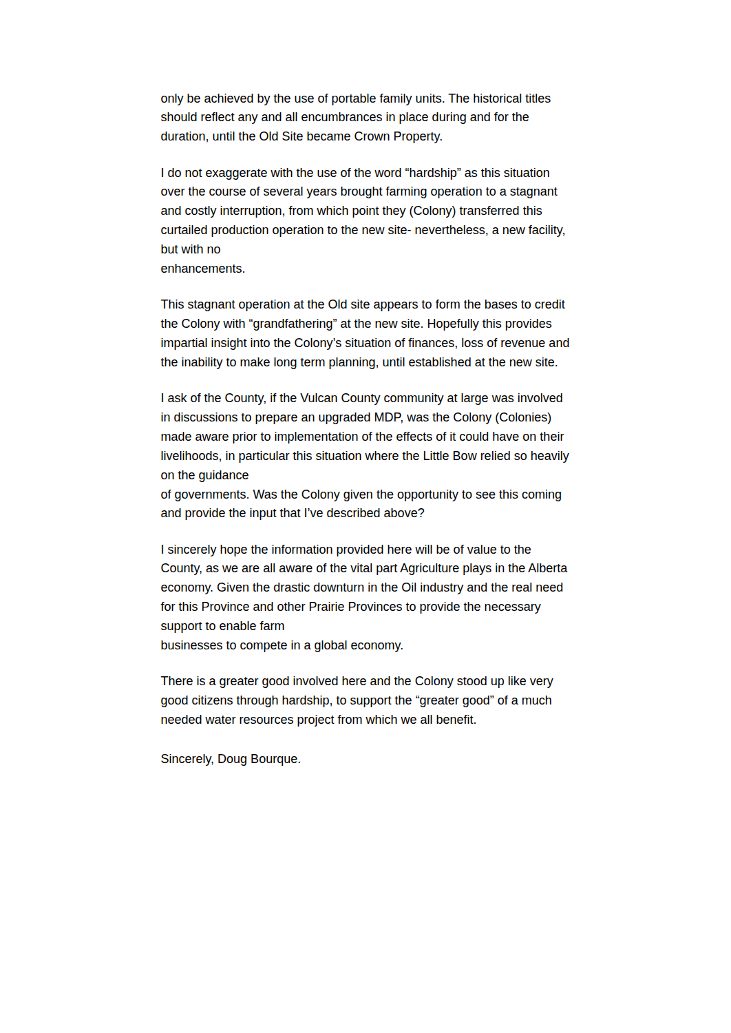only be achieved by the use of portable family units. The historical titles should reflect any and all encumbrances in place during and for the duration, until the Old Site became Crown Property.
I do not exaggerate with the use of the word “hardship” as this situation over the course of several years brought farming operation to a stagnant and costly interruption, from which point they (Colony) transferred this curtailed production operation to the new site- nevertheless, a new facility, but with no
enhancements.
This stagnant operation at the Old site appears to form the bases to credit the Colony with “grandfathering” at the new site. Hopefully this provides impartial insight into the Colony’s situation of finances, loss of revenue and the inability to make long term planning, until established at the new site.
I ask of the County, if the Vulcan County community at large was involved in discussions to prepare an upgraded MDP, was the Colony (Colonies) made aware prior to implementation of the effects of it could have on their livelihoods, in particular this situation where the Little Bow relied so heavily on the guidance
of governments. Was the Colony given the opportunity to see this coming and provide the input that I’ve described above?
I sincerely hope the information provided here will be of value to the County, as we are all aware of the vital part Agriculture plays in the Alberta economy. Given the drastic downturn in the Oil industry and the real need for this Province and other Prairie Provinces to provide the necessary support to enable farm
businesses to compete in a global economy.
There is a greater good involved here and the Colony stood up like very good citizens through hardship, to support the “greater good” of a much needed water resources project from which we all benefit.
Sincerely, Doug Bourque.